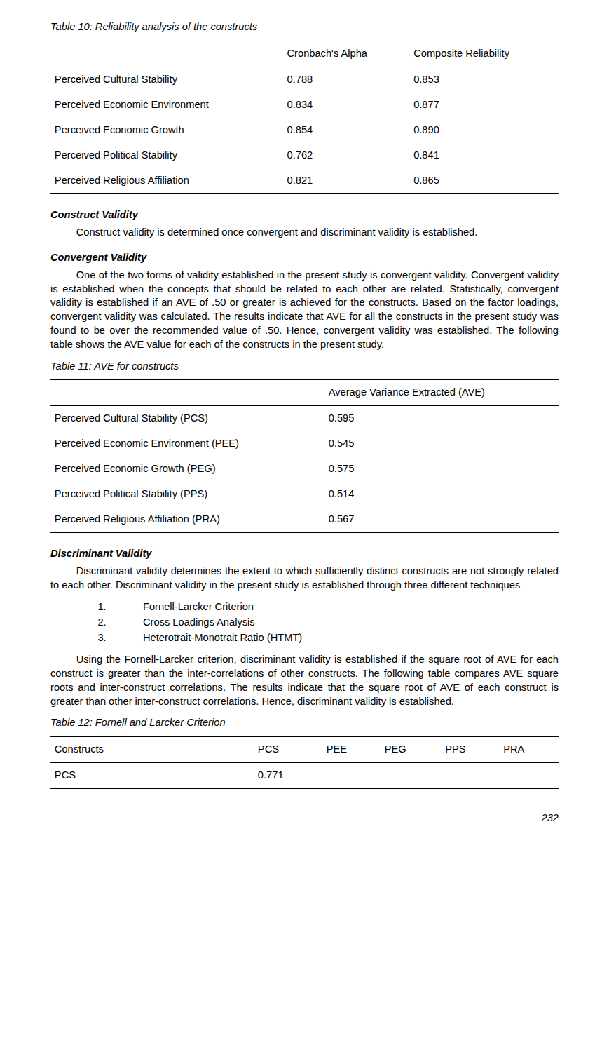Table 10: Reliability analysis of the constructs
| | Cronbach's Alpha | Composite Reliability |
| --- | --- | --- |
| Perceived Cultural Stability | 0.788 | 0.853 |
| Perceived Economic Environment | 0.834 | 0.877 |
| Perceived Economic Growth | 0.854 | 0.890 |
| Perceived Political Stability | 0.762 | 0.841 |
| Perceived Religious Affiliation | 0.821 | 0.865 |
Construct Validity
Construct validity is determined once convergent and discriminant validity is established.
Convergent Validity
One of the two forms of validity established in the present study is convergent validity. Convergent validity is established when the concepts that should be related to each other are related. Statistically, convergent validity is established if an AVE of .50 or greater is achieved for the constructs. Based on the factor loadings, convergent validity was calculated. The results indicate that AVE for all the constructs in the present study was found to be over the recommended value of .50. Hence, convergent validity was established. The following table shows the AVE value for each of the constructs in the present study.
Table 11: AVE for constructs
| | Average Variance Extracted (AVE) |
| --- | --- |
| Perceived Cultural Stability (PCS) | 0.595 |
| Perceived Economic Environment (PEE) | 0.545 |
| Perceived Economic Growth (PEG) | 0.575 |
| Perceived Political Stability (PPS) | 0.514 |
| Perceived Religious Affiliation (PRA) | 0.567 |
Discriminant Validity
Discriminant validity determines the extent to which sufficiently distinct constructs are not strongly related to each other. Discriminant validity in the present study is established through three different techniques
1. Fornell-Larcker Criterion
2. Cross Loadings Analysis
3. Heterotrait-Monotrait Ratio (HTMT)
Using the Fornell-Larcker criterion, discriminant validity is established if the square root of AVE for each construct is greater than the inter-correlations of other constructs. The following table compares AVE square roots and inter-construct correlations. The results indicate that the square root of AVE of each construct is greater than other inter-construct correlations. Hence, discriminant validity is established.
Table 12: Fornell and Larcker Criterion
| Constructs | PCS | PEE | PEG | PPS | PRA |
| --- | --- | --- | --- | --- | --- |
| PCS | 0.771 | | | | |
232